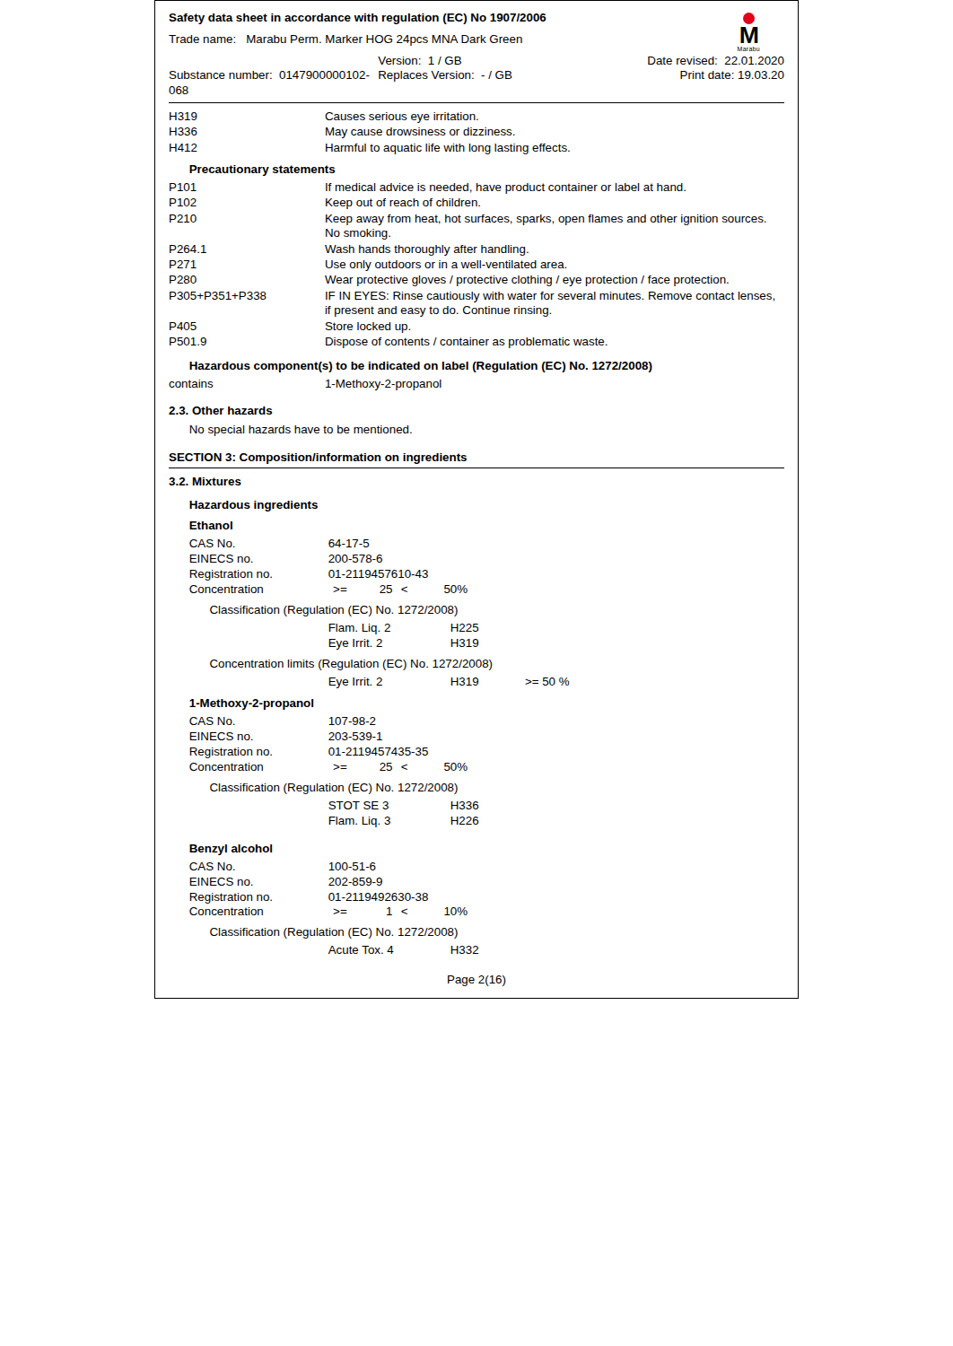M
Marabu
Safety data sheet in accordance with regulation (EC) No 1907/2006
Trade name: Marabu Perm. Marker HOG 24pcs MNA Dark Green
| | Version: 1 / GB | Date revised: 22.01.2020 |
| Substance number: 0147900000102-068 | Replaces Version: - / GB | Print date: 19.03.20 |
| H319 | Causes serious eye irritation. |
| H336 | May cause drowsiness or dizziness. |
| H412 | Harmful to aquatic life with long lasting effects. |
Precautionary statements
| P101 | If medical advice is needed, have product container or label at hand. |
| P102 | Keep out of reach of children. |
| P210 | Keep away from heat, hot surfaces, sparks, open flames and other ignition sources. No smoking. |
| P264.1 | Wash hands thoroughly after handling. |
| P271 | Use only outdoors or in a well-ventilated area. |
| P280 | Wear protective gloves / protective clothing / eye protection / face protection. |
| P305+P351+P338 | IF IN EYES: Rinse cautiously with water for several minutes. Remove contact lenses, if present and easy to do. Continue rinsing. |
| P405 | Store locked up. |
| P501.9 | Dispose of contents / container as problematic waste. |
Hazardous component(s) to be indicated on label (Regulation (EC) No. 1272/2008)
| contains | 1-Methoxy-2-propanol |
2.3. Other hazards
No special hazards have to be mentioned.
SECTION 3: Composition/information on ingredients
3.2. Mixtures
Hazardous ingredients
Ethanol
| CAS No. | 64-17-5 |
| EINECS no. | 200-578-6 |
| Registration no. | 01-2119457610-43 |
| Concentration | >= | 25 | < | 50 | % |
Classification (Regulation (EC) No. 1272/2008)
| | Flam. Liq. 2 | H225 |
| | Eye Irrit. 2 | H319 |
Concentration limits (Regulation (EC) No. 1272/2008)
| | Eye Irrit. 2 | H319 | >= 50 % |
1-Methoxy-2-propanol
| CAS No. | 107-98-2 |
| EINECS no. | 203-539-1 |
| Registration no. | 01-2119457435-35 |
| Concentration | >= | 25 | < | 50 | % |
Classification (Regulation (EC) No. 1272/2008)
| | STOT SE 3 | H336 |
| | Flam. Liq. 3 | H226 |
Benzyl alcohol
| CAS No. | 100-51-6 |
| EINECS no. | 202-859-9 |
| Registration no. | 01-2119492630-38 |
| Concentration | >= | 1 | < | 10 | % |
Classification (Regulation (EC) No. 1272/2008)
| | Acute Tox. 4 | H332 |
Page 2(16)